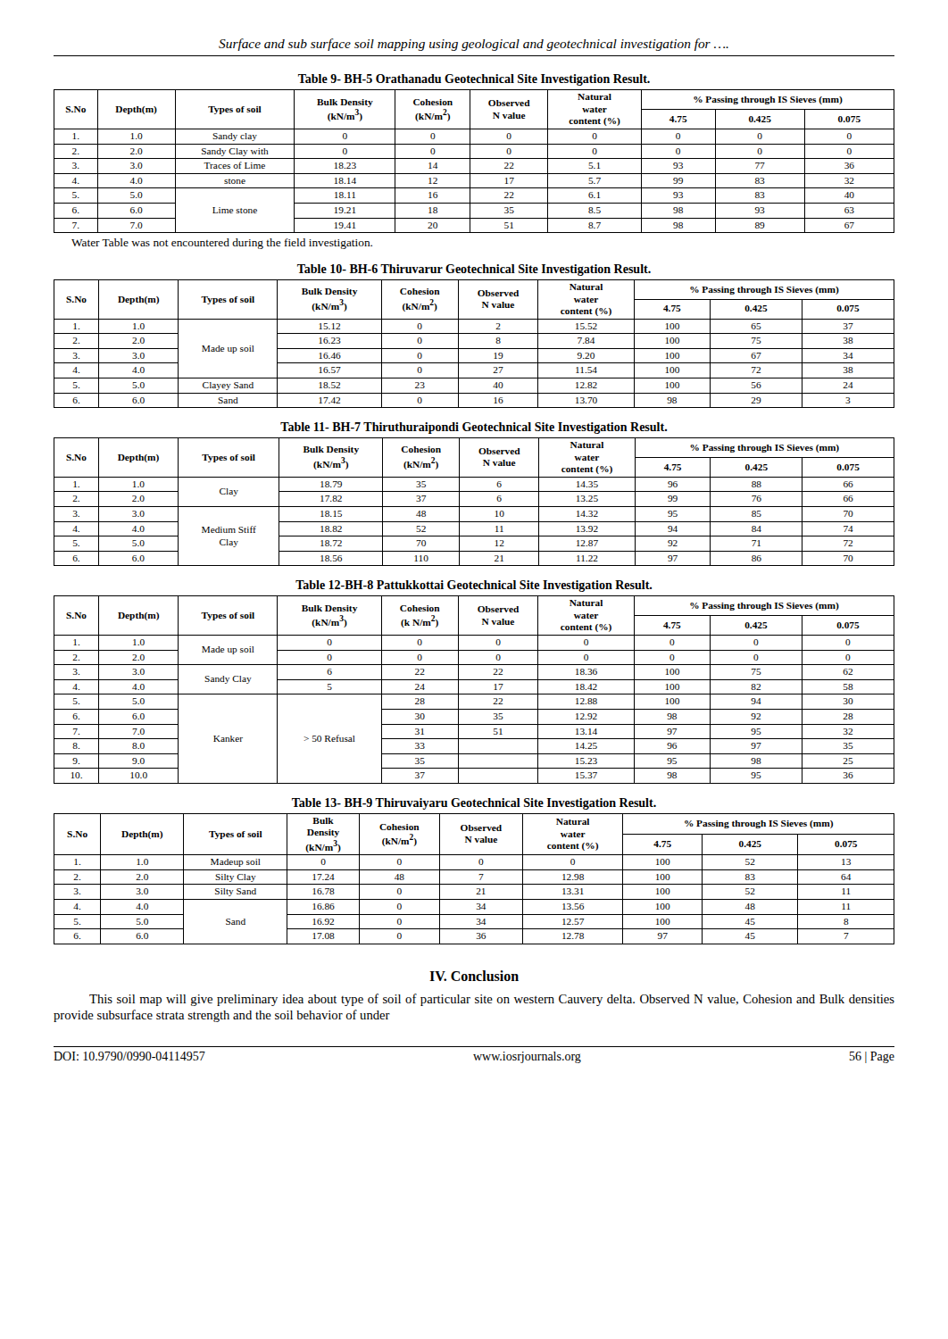Surface and sub surface soil mapping using geological and geotechnical investigation for ….
Table 9- BH-5 Orathanadu Geotechnical Site Investigation Result.
| S.No | Depth(m) | Types of soil | Bulk Density (kN/m 3 ) | Cohesion (kN/m 2 ) | Observed N value | Natural water content (%) | % Passing through IS Sieves (mm) |
| --- | --- | --- | --- | --- | --- | --- | --- |
| 4.75 | 0.425 | 0.075 |
| 1. | 1.0 | Sandy clay | 0 | 0 | 0 | 0 | 0 | 0 | 0 |
| 2. | 2.0 | Sandy Clay with | 0 | 0 | 0 | 0 | 0 | 0 | 0 |
| 3. | 3.0 | Traces of Lime | 18.23 | 14 | 22 | 5.1 | 93 | 77 | 36 |
| 4. | 4.0 | stone | 18.14 | 12 | 17 | 5.7 | 99 | 83 | 32 |
| 5. | 5.0 | Lime stone | 18.11 | 16 | 22 | 6.1 | 93 | 83 | 40 |
| 6. | 6.0 | 19.21 | 18 | 35 | 8.5 | 98 | 93 | 63 |
| 7. | 7.0 | 19.41 | 20 | 51 | 8.7 | 98 | 89 | 67 |
Water Table was not encountered during the field investigation.
Table 10- BH-6 Thiruvarur Geotechnical Site Investigation Result.
| S.No | Depth(m) | Types of soil | Bulk Density (kN/m 3 ) | Cohesion (kN/m 2 ) | Observed N value | Natural water content (%) | % Passing through IS Sieves (mm) |
| --- | --- | --- | --- | --- | --- | --- | --- |
| 4.75 | 0.425 | 0.075 |
| 1. | 1.0 | Made up soil | 15.12 | 0 | 2 | 15.52 | 100 | 65 | 37 |
| 2. | 2.0 | 16.23 | 0 | 8 | 7.84 | 100 | 75 | 38 |
| 3. | 3.0 | 16.46 | 0 | 19 | 9.20 | 100 | 67 | 34 |
| 4. | 4.0 | 16.57 | 0 | 27 | 11.54 | 100 | 72 | 38 |
| 5. | 5.0 | Clayey Sand | 18.52 | 23 | 40 | 12.82 | 100 | 56 | 24 |
| 6. | 6.0 | Sand | 17.42 | 0 | 16 | 13.70 | 98 | 29 | 3 |
Table 11- BH-7 Thiruthuraipondi Geotechnical Site Investigation Result.
| S.No | Depth(m) | Types of soil | Bulk Density (kN/m 3 ) | Cohesion (kN/m 2 ) | Observed N value | Natural water content (%) | % Passing through IS Sieves (mm) |
| --- | --- | --- | --- | --- | --- | --- | --- |
| 4.75 | 0.425 | 0.075 |
| 1. | 1.0 | Clay | 18.79 | 35 | 6 | 14.35 | 96 | 88 | 66 |
| 2. | 2.0 | 17.82 | 37 | 6 | 13.25 | 99 | 76 | 66 |
| 3. | 3.0 | Medium Stiff Clay | 18.15 | 48 | 10 | 14.32 | 95 | 85 | 70 |
| 4. | 4.0 | 18.82 | 52 | 11 | 13.92 | 94 | 84 | 74 |
| 5. | 5.0 | 18.72 | 70 | 12 | 12.87 | 92 | 71 | 72 |
| 6. | 6.0 | 18.56 | 110 | 21 | 11.22 | 97 | 86 | 70 |
Table 12-BH-8 Pattukkottai Geotechnical Site Investigation Result.
| S.No | Depth(m) | Types of soil | Bulk Density (kN/m 3 ) | Cohesion (k N/m 2 ) | Observed N value | Natural water content (%) | % Passing through IS Sieves (mm) |
| --- | --- | --- | --- | --- | --- | --- | --- |
| 4.75 | 0.425 | 0.075 |
| 1. | 1.0 | Made up soil | 0 | 0 | 0 | 0 | 0 | 0 | 0 |
| 2. | 2.0 | 0 | 0 | 0 | 0 | 0 | 0 | 0 |
| 3. | 3.0 | Sandy Clay | 6 | 22 | 22 | 18.36 | 100 | 75 | 62 |
| 4. | 4.0 | 5 | 24 | 17 | 18.42 | 100 | 82 | 58 |
| 5. | 5.0 | Kanker | > 50 Refusal | 28 | 22 | 12.88 | 100 | 94 | 30 |
| 6. | 6.0 | 30 | 35 | 12.92 | 98 | 92 | 28 |
| 7. | 7.0 | 31 | 51 | 13.14 | 97 | 95 | 32 |
| 8. | 8.0 | 33 | | 14.25 | 96 | 97 | 35 |
| 9. | 9.0 | 35 | | 15.23 | 95 | 98 | 25 |
| 10. | 10.0 | 37 | | 15.37 | 98 | 95 | 36 |
Table 13- BH-9 Thiruvaiyaru Geotechnical Site Investigation Result.
| S.No | Depth(m) | Types of soil | Bulk Density (kN/m 3 ) | Cohesion (kN/m 2 ) | Observed N value | Natural water content (%) | % Passing through IS Sieves (mm) |
| --- | --- | --- | --- | --- | --- | --- | --- |
| 4.75 | 0.425 | 0.075 |
| 1. | 1.0 | Madeup soil | 0 | 0 | 0 | 0 | 100 | 52 | 13 |
| 2. | 2.0 | Silty Clay | 17.24 | 48 | 7 | 12.98 | 100 | 83 | 64 |
| 3. | 3.0 | Silty Sand | 16.78 | 0 | 21 | 13.31 | 100 | 52 | 11 |
| 4. | 4.0 | Sand | 16.86 | 0 | 34 | 13.56 | 100 | 48 | 11 |
| 5. | 5.0 | 16.92 | 0 | 34 | 12.57 | 100 | 45 | 8 |
| 6. | 6.0 | 17.08 | 0 | 36 | 12.78 | 97 | 45 | 7 |
IV. Conclusion
This soil map will give preliminary idea about type of soil of particular site on western Cauvery delta. Observed N value, Cohesion and Bulk densities provide subsurface strata strength and the soil behavior of under
DOI: 10.9790/0990-04114957
www.iosrjournals.org
56 | Page